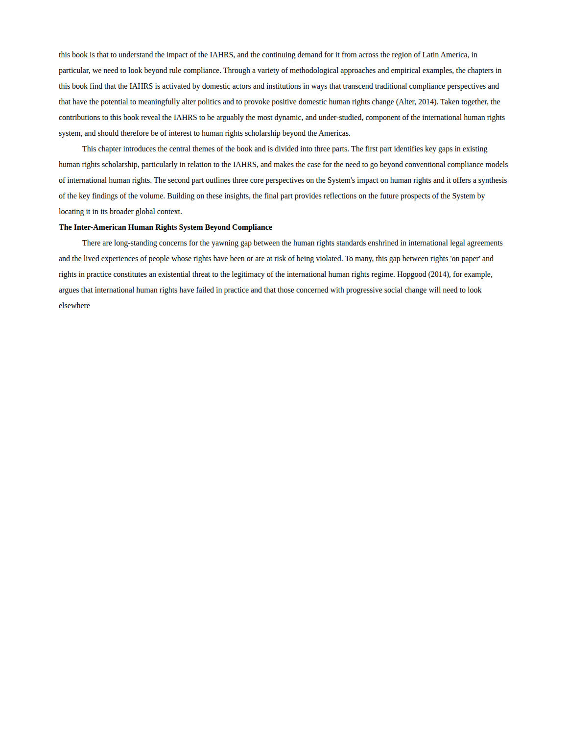this book is that to understand the impact of the IAHRS, and the continuing demand for it from across the region of Latin America, in particular, we need to look beyond rule compliance. Through a variety of methodological approaches and empirical examples, the chapters in this book find that the IAHRS is activated by domestic actors and institutions in ways that transcend traditional compliance perspectives and that have the potential to meaningfully alter politics and to provoke positive domestic human rights change (Alter, 2014). Taken together, the contributions to this book reveal the IAHRS to be arguably the most dynamic, and under-studied, component of the international human rights system, and should therefore be of interest to human rights scholarship beyond the Americas.
This chapter introduces the central themes of the book and is divided into three parts. The first part identifies key gaps in existing human rights scholarship, particularly in relation to the IAHRS, and makes the case for the need to go beyond conventional compliance models of international human rights. The second part outlines three core perspectives on the System's impact on human rights and it offers a synthesis of the key findings of the volume. Building on these insights, the final part provides reflections on the future prospects of the System by locating it in its broader global context.
The Inter-American Human Rights System Beyond Compliance
There are long-standing concerns for the yawning gap between the human rights standards enshrined in international legal agreements and the lived experiences of people whose rights have been or are at risk of being violated. To many, this gap between rights 'on paper' and rights in practice constitutes an existential threat to the legitimacy of the international human rights regime. Hopgood (2014), for example, argues that international human rights have failed in practice and that those concerned with progressive social change will need to look elsewhere